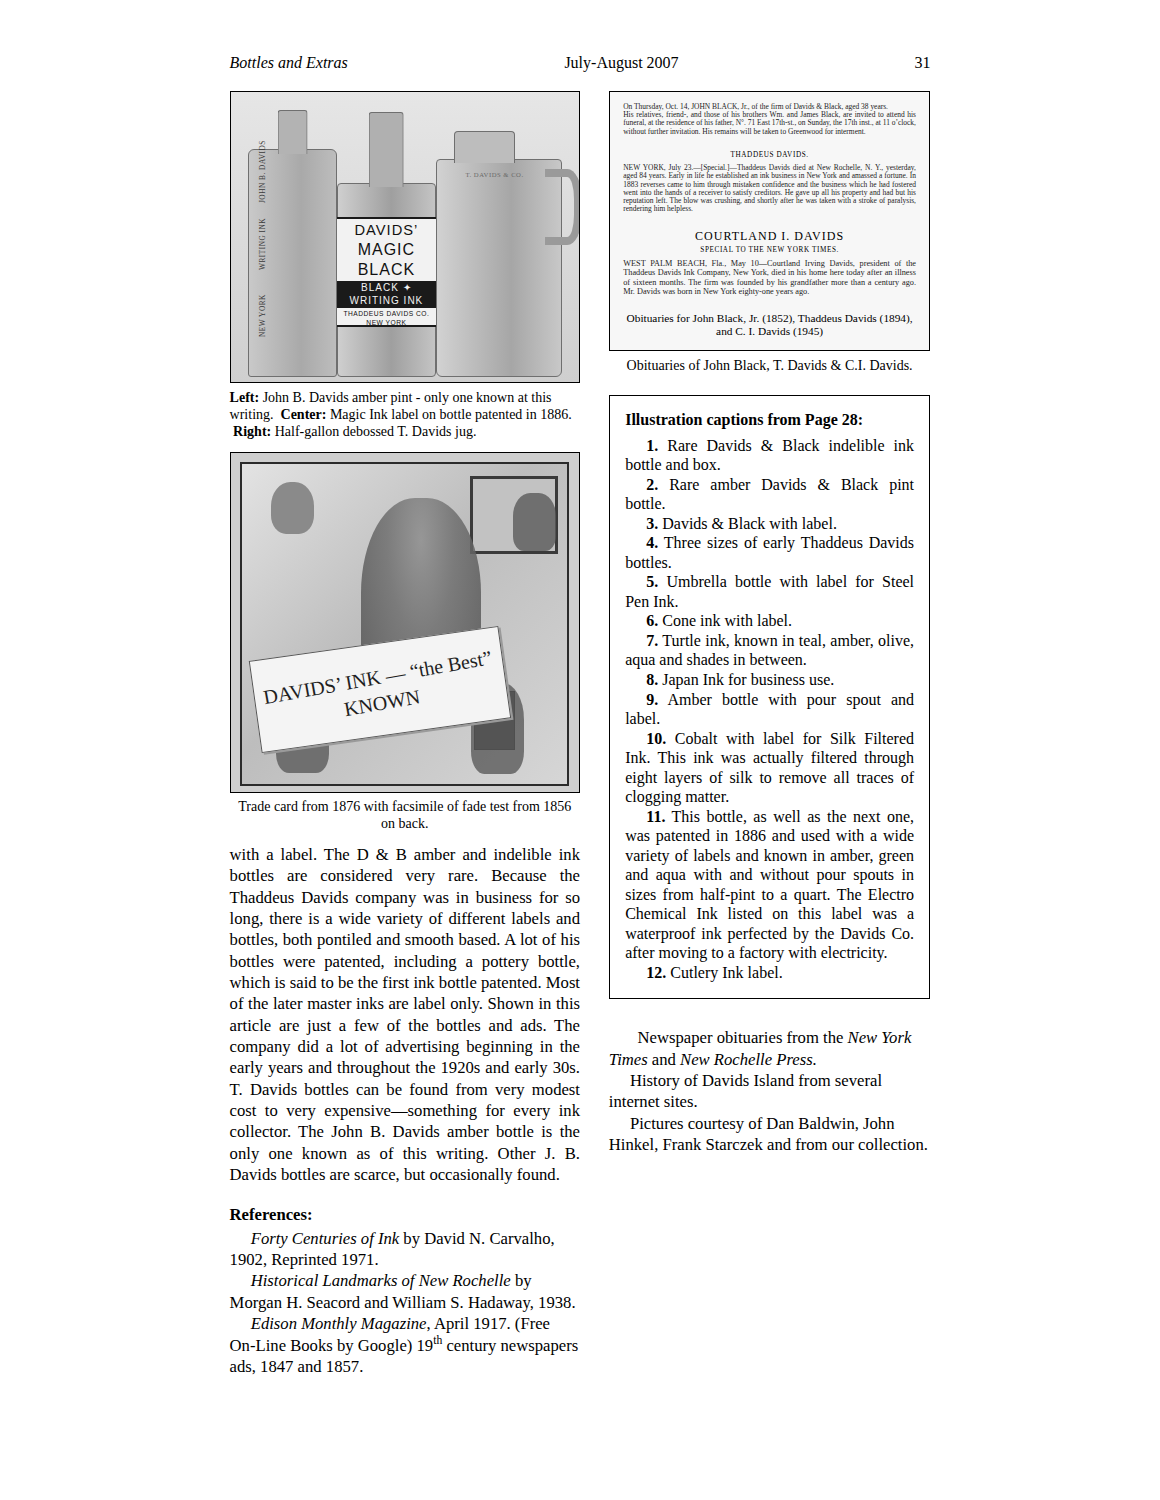Bottles and Extras
July-August 2007
31
JOHN B. DAVIDS
WRITING INK
NEW YORK
DAVIDS’
MAGIC BLACK
BLACK ✦ WRITING INK
THADDEUS DAVIDS CO. NEW YORK
T. DAVIDS & CO.
Left: John B. Davids amber pint - only one known at this writing. Center: Magic Ink label on bottle patented in 1886. Right: Half-gallon debossed T. Davids jug.
DAVIDS’ INK — “the Best” KNOWN
Trade card from 1876 with facsimile of fade test from 1856 on back.
with a label. The D & B amber and indelible ink bottles are considered very rare. Because the Thaddeus Davids company was in business for so long, there is a wide variety of different labels and bottles, both pontiled and smooth based. A lot of his bottles were patented, including a pottery bottle, which is said to be the first ink bottle patented. Most of the later master inks are label only. Shown in this article are just a few of the bottles and ads. The company did a lot of advertising beginning in the early years and throughout the 1920s and early 30s. T. Davids bottles can be found from very modest cost to very expensive—something for every ink collector. The John B. Davids amber bottle is the only one known as of this writing. Other J. B. Davids bottles are scarce, but occasionally found.
References:
Forty Centuries of Ink by David N. Carvalho, 1902, Reprinted 1971.
Historical Landmarks of New Rochelle by Morgan H. Seacord and William S. Hadaway, 1938.
Edison Monthly Magazine, April 1917. (Free On-Line Books by Google) 19th century newspapers ads, 1847 and 1857.
On Thursday, Oct. 14, JOHN BLACK, Jr., of the firm of Davids & Black, aged 38 years.
His relatives, friend-, and those of his brothers Wm. and James Black, are invited to attend his funeral, at the residence of his father, N°. 71 East 17th-st., on Sunday, the 17th inst., at 11 o’clock, without further invitation. His remains will be taken to Greenwood for interment.
Thaddeus Davids.
NEW YORK, July 23.—[Special.]—Thaddeus Davids died at New Rochelle, N. Y., yesterday, aged 84 years. Early in life he established an ink business in New York and amassed a fortune. In 1883 reverses came to him through mistaken confidence and the business which he had fostered went into the hands of a receiver to satisfy creditors. He gave up all his property and had but his reputation left. The blow was crushing, and shortly after he was taken with a stroke of paralysis, rendering him helpless.
COURTLAND I. DAVIDS
Special to The New York Times.
WEST PALM BEACH, Fla., May 10—Courtland Irving Davids, president of the Thaddeus Davids Ink Company, New York, died in his home here today after an illness of sixteen months. The firm was founded by his grandfather more than a century ago. Mr. Davids was born in New York eighty-one years ago.
Obituaries for John Black, Jr. (1852), Thaddeus Davids (1894), and C. I. Davids (1945)
Obituaries of John Black, T. Davids & C.I. Davids.
Illustration captions from Page 28:
1. Rare Davids & Black indelible ink bottle and box.
2. Rare amber Davids & Black pint bottle.
3. Davids & Black with label.
4. Three sizes of early Thaddeus Davids bottles.
5. Umbrella bottle with label for Steel Pen Ink.
6. Cone ink with label.
7. Turtle ink, known in teal, amber, olive, aqua and shades in between.
8. Japan Ink for business use.
9. Amber bottle with pour spout and label.
10. Cobalt with label for Silk Filtered Ink. This ink was actually filtered through eight layers of silk to remove all traces of clogging matter.
11. This bottle, as well as the next one, was patented in 1886 and used with a wide variety of labels and known in amber, green and aqua with and without pour spouts in sizes from half-pint to a quart. The Electro Chemical Ink listed on this label was a waterproof ink perfected by the Davids Co. after moving to a factory with electricity.
12. Cutlery Ink label.
Newspaper obituaries from the New York Times and New Rochelle Press.
History of Davids Island from several internet sites.
Pictures courtesy of Dan Baldwin, John Hinkel, Frank Starczek and from our collection.